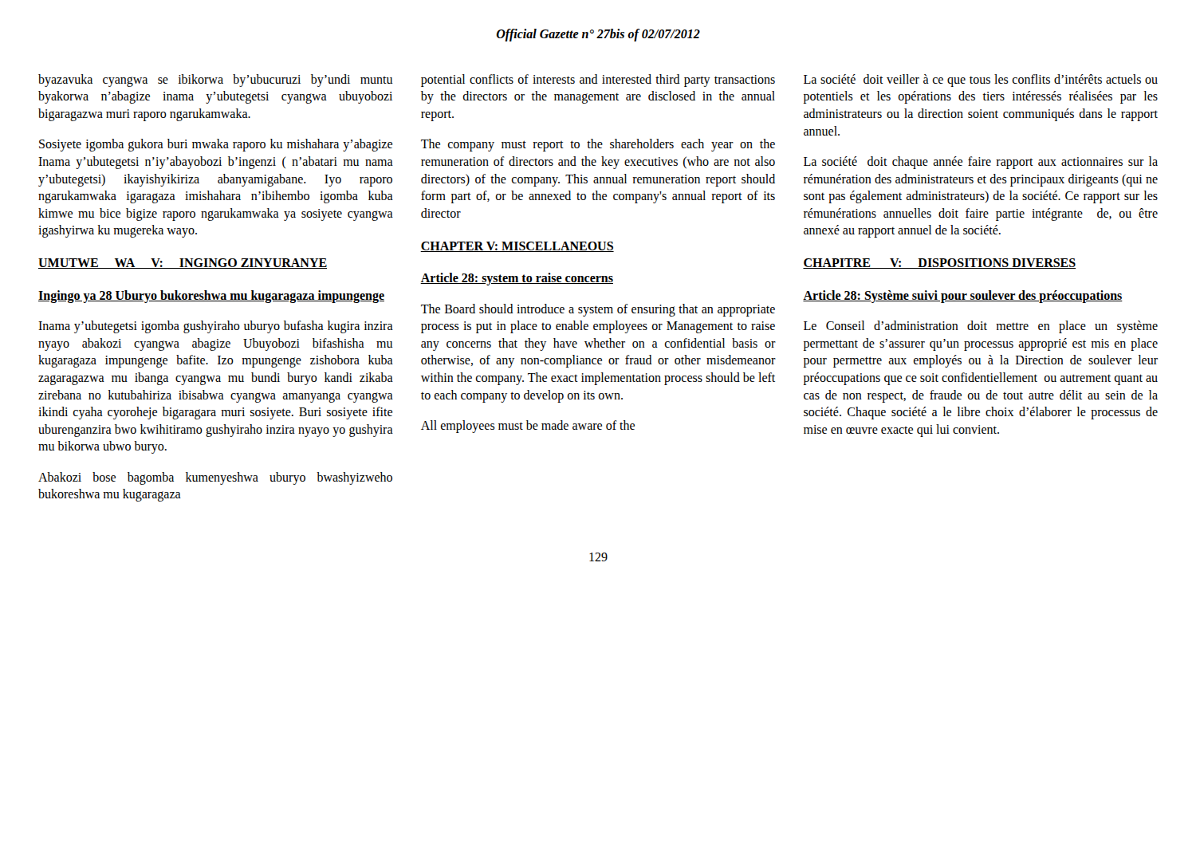Official Gazette n° 27bis of 02/07/2012
byazavuka cyangwa se ibikorwa by’ubucuruzi by’undi muntu byakorwa n’abagize inama y’ubutegetsi cyangwa ubuyobozi bigaragazwa muri raporo ngarukamwaka.
Sosiyete igomba gukora buri mwaka raporo ku mishahara y’abagize Inama y’ubutegetsi n’iy’abayobozi b’ingenzi ( n’abatari mu nama y’ubutegetsi) ikayishyikiriza abanyamigabane. Iyo raporo ngarukamwaka igaragaza imishahara n’ibihembo igomba kuba kimwe mu bice bigize raporo ngarukamwaka ya sosiyete cyangwa igashyirwa ku mugereka wayo.
UMUTWE WA V: INGINGO ZINYURANYE
Ingingo ya 28 Uburyo bukoreshwa mu kugaragaza impungenge
Inama y’ubutegetsi igomba gushyiraho uburyo bufasha kugira inzira nyayo abakozi cyangwa abagize Ubuyobozi bifashisha mu kugaragaza impungenge bafite. Izo mpungenge zishobora kuba zagaragazwa mu ibanga cyangwa mu bundi buryo kandi zikaba zirebana no kutubahiriza ibisabwa cyangwa amanyanga cyangwa ikindi cyaha cyoroheje bigaragara muri sosiyete. Buri sosiyete ifite uburenganzira bwo kwihitiramo gushyiraho inzira nyayo yo gushyira mu bikorwa ubwo buryo.
Abakozi bose bagomba kumenyeshwa uburyo bwashyizweho bukoreshwa mu kugaragaza
potential conflicts of interests and interested third party transactions by the directors or the management are disclosed in the annual report.
The company must report to the shareholders each year on the remuneration of directors and the key executives (who are not also directors) of the company. This annual remuneration report should form part of, or be annexed to the company's annual report of its director
CHAPTER V: MISCELLANEOUS
Article 28: system to raise concerns
The Board should introduce a system of ensuring that an appropriate process is put in place to enable employees or Management to raise any concerns that they have whether on a confidential basis or otherwise, of any non-compliance or fraud or other misdemeanor within the company. The exact implementation process should be left to each company to develop on its own.
All employees must be made aware of the
La société doit veiller à ce que tous les conflits d’intérêts actuels ou potentiels et les opérations des tiers intéressés réalisées par les administrateurs ou la direction soient communiqués dans le rapport annuel.
La société doit chaque année faire rapport aux actionnaires sur la rémunération des administrateurs et des principaux dirigeants (qui ne sont pas également administrateurs) de la société. Ce rapport sur les rémunérations annuelles doit faire partie intégrante de, ou être annexé au rapport annuel de la société.
CHAPITRE V: DISPOSITIONS DIVERSES
Article 28: Système suivi pour soulever des préoccupations
Le Conseil d’administration doit mettre en place un système permettant de s’assurer qu’un processus approprié est mis en place pour permettre aux employés ou à la Direction de soulever leur préoccupations que ce soit confidentiellement ou autrement quant au cas de non respect, de fraude ou de tout autre délit au sein de la société. Chaque société a le libre choix d’élaborer le processus de mise en œuvre exacte qui lui convient.
129